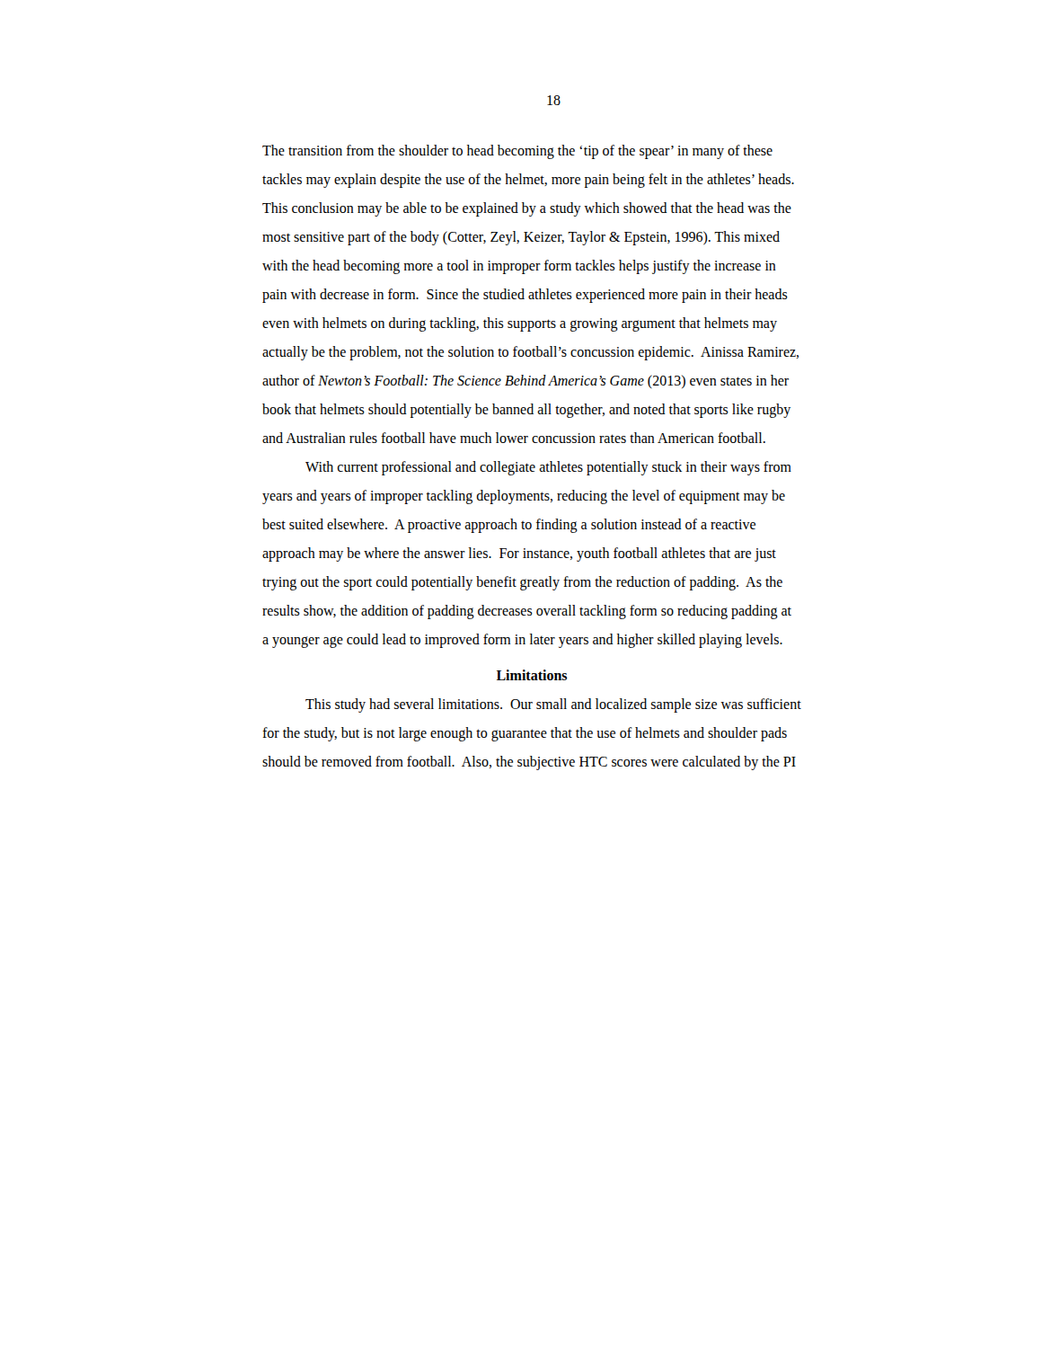18
The transition from the shoulder to head becoming the ‘tip of the spear’ in many of these tackles may explain despite the use of the helmet, more pain being felt in the athletes’ heads. This conclusion may be able to be explained by a study which showed that the head was the most sensitive part of the body (Cotter, Zeyl, Keizer, Taylor & Epstein, 1996). This mixed with the head becoming more a tool in improper form tackles helps justify the increase in pain with decrease in form. Since the studied athletes experienced more pain in their heads even with helmets on during tackling, this supports a growing argument that helmets may actually be the problem, not the solution to football’s concussion epidemic. Ainissa Ramirez, author of Newton’s Football: The Science Behind America’s Game (2013) even states in her book that helmets should potentially be banned all together, and noted that sports like rugby and Australian rules football have much lower concussion rates than American football.
With current professional and collegiate athletes potentially stuck in their ways from years and years of improper tackling deployments, reducing the level of equipment may be best suited elsewhere. A proactive approach to finding a solution instead of a reactive approach may be where the answer lies. For instance, youth football athletes that are just trying out the sport could potentially benefit greatly from the reduction of padding. As the results show, the addition of padding decreases overall tackling form so reducing padding at a younger age could lead to improved form in later years and higher skilled playing levels.
Limitations
This study had several limitations. Our small and localized sample size was sufficient for the study, but is not large enough to guarantee that the use of helmets and shoulder pads should be removed from football. Also, the subjective HTC scores were calculated by the PI